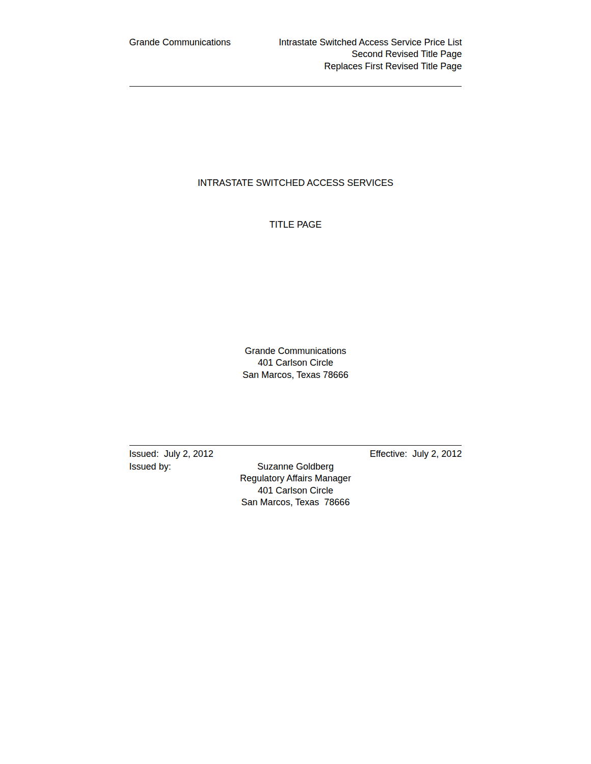Grande Communications
Intrastate Switched Access Service Price List
Second Revised Title Page
Replaces First Revised Title Page
INTRASTATE SWITCHED ACCESS SERVICES
TITLE PAGE
Grande Communications
401 Carlson Circle
San Marcos, Texas 78666
Issued: July 2, 2012
Effective: July 2, 2012
Issued by:
Suzanne Goldberg
Regulatory Affairs Manager
401 Carlson Circle
San Marcos, Texas 78666